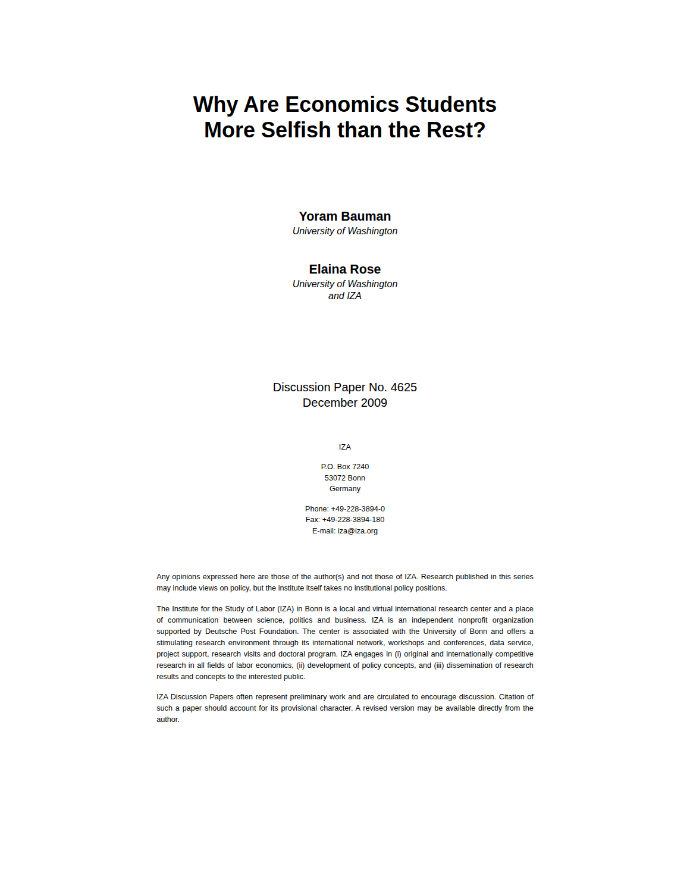Why Are Economics Students
More Selfish than the Rest?
Yoram Bauman
University of Washington
Elaina Rose
University of Washington
and IZA
Discussion Paper No. 4625
December 2009
IZA
P.O. Box 7240
53072 Bonn
Germany
Phone: +49-228-3894-0
Fax: +49-228-3894-180
E-mail: iza@iza.org
Any opinions expressed here are those of the author(s) and not those of IZA. Research published in this series may include views on policy, but the institute itself takes no institutional policy positions.
The Institute for the Study of Labor (IZA) in Bonn is a local and virtual international research center and a place of communication between science, politics and business. IZA is an independent nonprofit organization supported by Deutsche Post Foundation. The center is associated with the University of Bonn and offers a stimulating research environment through its international network, workshops and conferences, data service, project support, research visits and doctoral program. IZA engages in (i) original and internationally competitive research in all fields of labor economics, (ii) development of policy concepts, and (iii) dissemination of research results and concepts to the interested public.
IZA Discussion Papers often represent preliminary work and are circulated to encourage discussion. Citation of such a paper should account for its provisional character. A revised version may be available directly from the author.